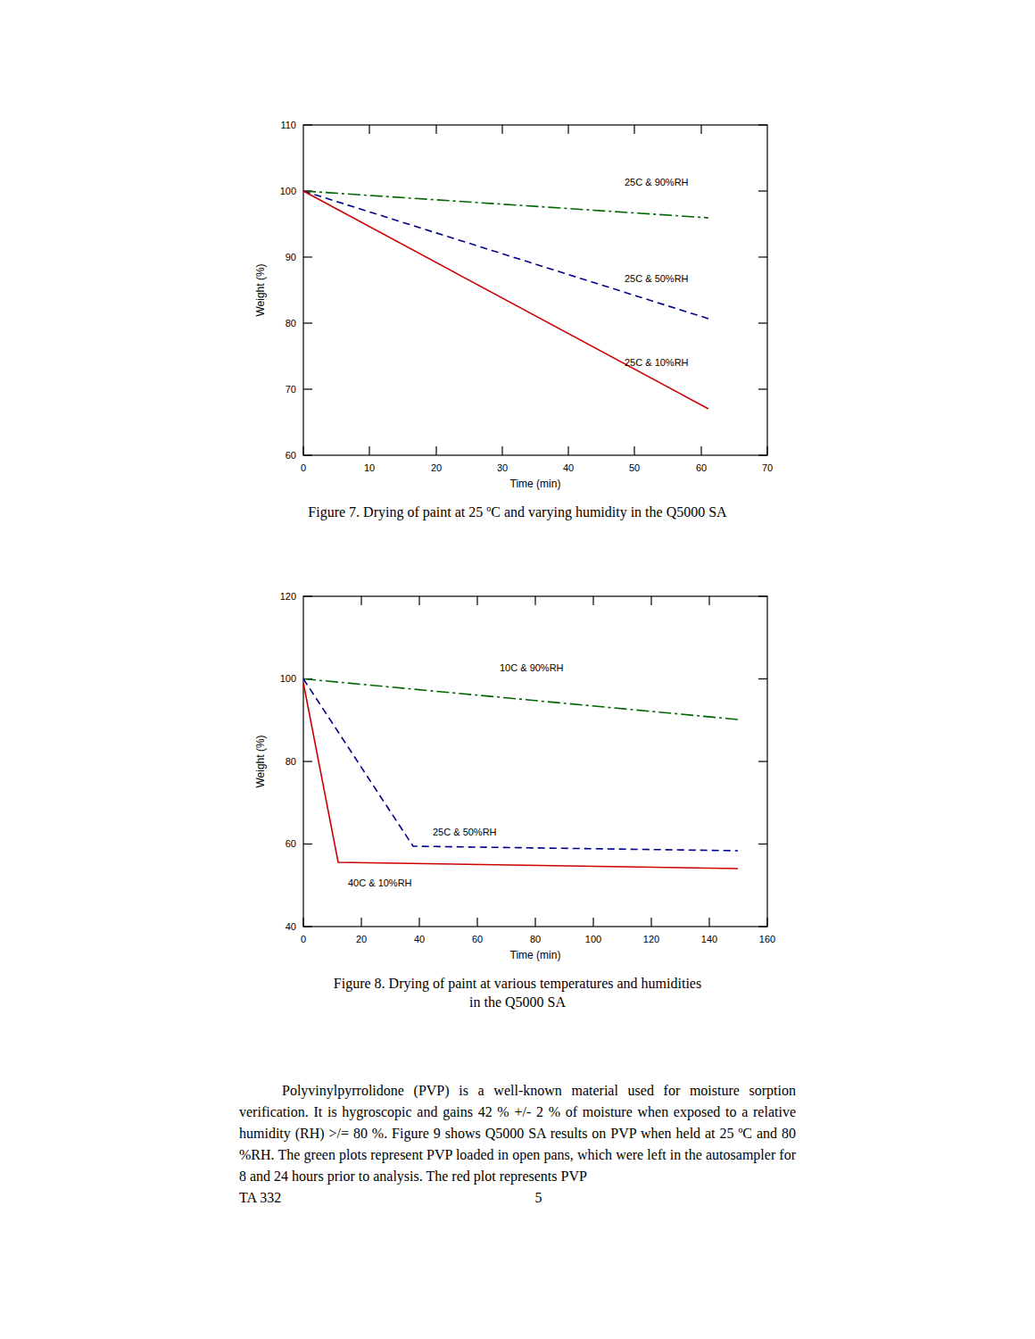110 100 90 80 70 60 0 10 20 30 40 50 60 70 Time (min) Weight (%) 25C & 90%RH 25C & 50%RH 25C & 10%RH
Figure 7. Drying of paint at 25 ºC and varying humidity in the Q5000 SA
120 100 80 60 40 0 20 40 60 80 100 120 140 160 Time (min) Weight (%) 10C & 90%RH 25C & 50%RH 40C & 10%RH
Figure 8. Drying of paint at various temperatures and humidities
in the Q5000 SA
Polyvinylpyrrolidone (PVP) is a well-known material used for moisture sorption verification. It is hygroscopic and gains 42 % +/- 2 % of moisture when exposed to a relative humidity (RH) >/= 80 %. Figure 9 shows Q5000 SA results on PVP when held at 25 ºC and 80 %RH. The green plots represent PVP loaded in open pans, which were left in the autosampler for 8 and 24 hours prior to analysis. The red plot represents PVP
TA 332
5